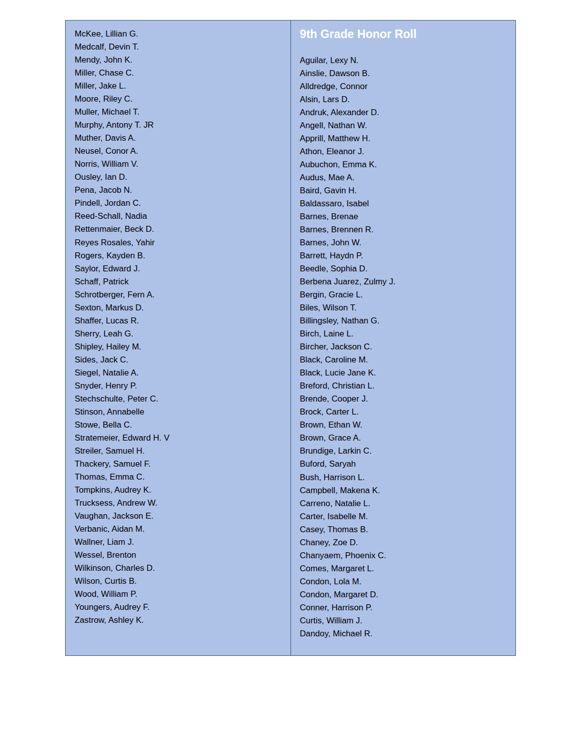| McKee, Lillian G. Medcalf, Devin T. Mendy, John K. Miller, Chase C. Miller, Jake L. Moore, Riley C. Muller, Michael T. Murphy, Antony T. JR Muther, Davis A. Neusel, Conor A. Norris, William V. Ousley, Ian D. Pena, Jacob N. Pindell, Jordan C. Reed-Schall, Nadia Rettenmaier, Beck D. Reyes Rosales, Yahir Rogers, Kayden B. Saylor, Edward J. Schaff, Patrick Schrotberger, Fern A. Sexton, Markus D. Shaffer, Lucas R. Sherry, Leah G. Shipley, Hailey M. Sides, Jack C. Siegel, Natalie A. Snyder, Henry P. Stechschulte, Peter C. Stinson, Annabelle Stowe, Bella C. Stratemeier, Edward H. V Streiler, Samuel H. Thackery, Samuel F. Thomas, Emma C. Tompkins, Audrey K. Trucksess, Andrew W. Vaughan, Jackson E. Verbanic, Aidan M. Wallner, Liam J. Wessel, Brenton Wilkinson, Charles D. Wilson, Curtis B. Wood, William P. Youngers, Audrey F. Zastrow, Ashley K. | 9th Grade Honor Roll Aguilar, Lexy N. Ainslie, Dawson B. Alldredge, Connor Alsin, Lars D. Andruk, Alexander D. Angell, Nathan W. Apprill, Matthew H. Athon, Eleanor J. Aubuchon, Emma K. Audus, Mae A. Baird, Gavin H. Baldassaro, Isabel Barnes, Brenae Barnes, Brennen R. Barnes, John W. Barrett, Haydn P. Beedle, Sophia D. Berbena Juarez, Zulmy J. Bergin, Gracie L. Biles, Wilson T. Billingsley, Nathan G. Birch, Laine L. Bircher, Jackson C. Black, Caroline M. Black, Lucie Jane K. Breford, Christian L. Brende, Cooper J. Brock, Carter L. Brown, Ethan W. Brown, Grace A. Brundige, Larkin C. Buford, Saryah Bush, Harrison L. Campbell, Makena K. Carreno, Natalie L. Carter, Isabelle M. Casey, Thomas B. Chaney, Zoe D. Chanyaem, Phoenix C. Comes, Margaret L. Condon, Lola M. Condon, Margaret D. Conner, Harrison P. Curtis, William J. Dandoy, Michael R. |